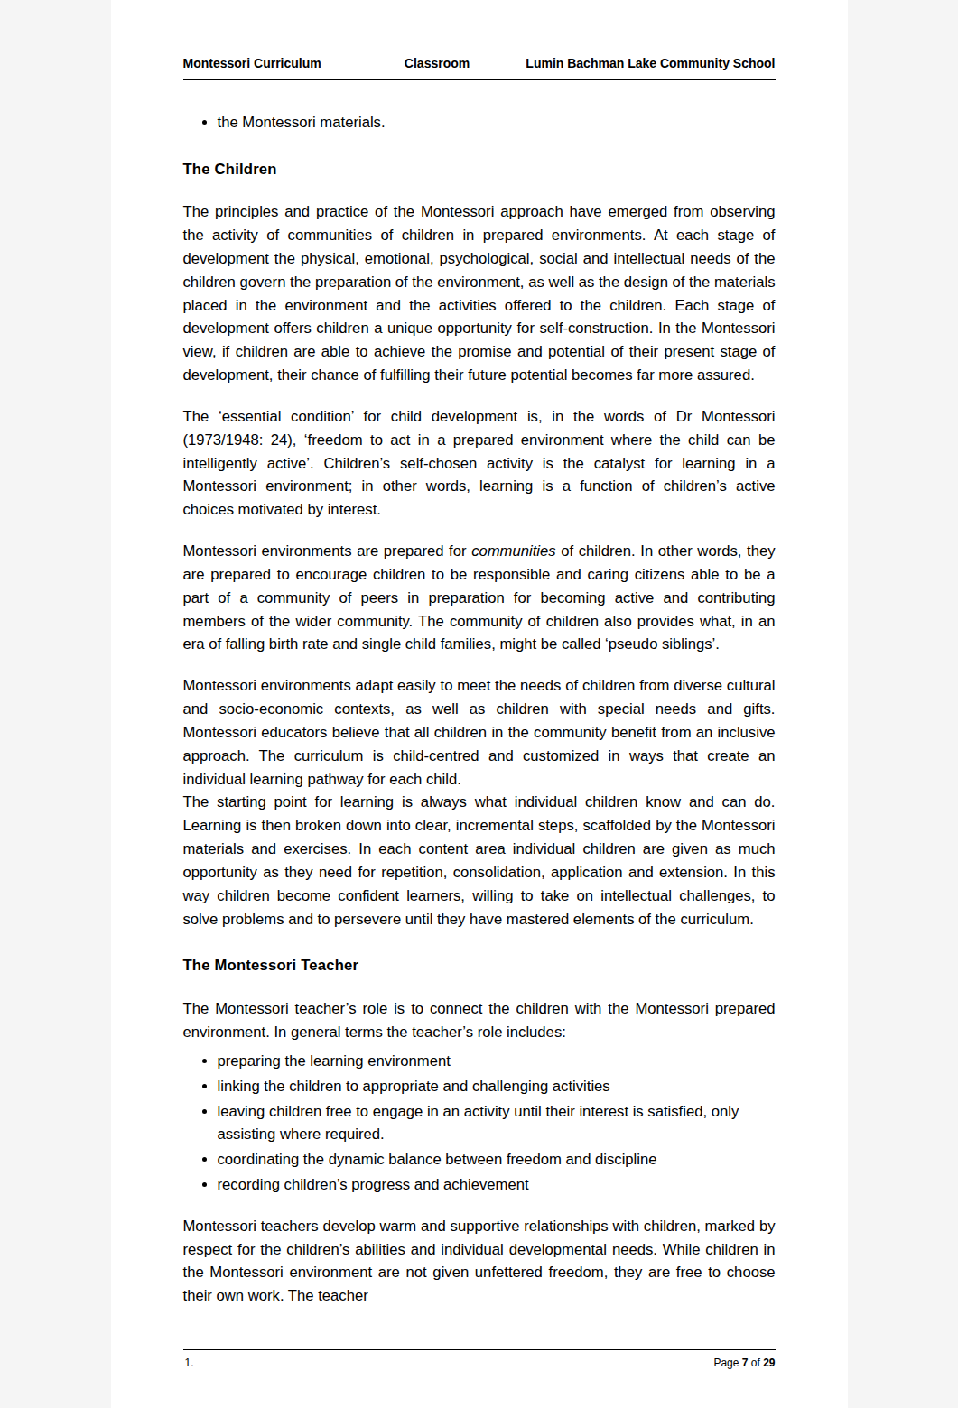Montessori Curriculum
Classroom
Lumin Bachman Lake Community School
the Montessori materials.
The Children
The principles and practice of the Montessori approach have emerged from observing the activity of communities of children in prepared environments. At each stage of development the physical, emotional, psychological, social and intellectual needs of the children govern the preparation of the environment, as well as the design of the materials placed in the environment and the activities offered to the children. Each stage of development offers children a unique opportunity for self-construction. In the Montessori view, if children are able to achieve the promise and potential of their present stage of development, their chance of fulfilling their future potential becomes far more assured.
The ‘essential condition’ for child development is, in the words of Dr Montessori (1973/1948: 24), ‘freedom to act in a prepared environment where the child can be intelligently active’. Children’s self-chosen activity is the catalyst for learning in a Montessori environment; in other words, learning is a function of children’s active choices motivated by interest.
Montessori environments are prepared for communities of children. In other words, they are prepared to encourage children to be responsible and caring citizens able to be a part of a community of peers in preparation for becoming active and contributing members of the wider community. The community of children also provides what, in an era of falling birth rate and single child families, might be called ‘pseudo siblings’.
Montessori environments adapt easily to meet the needs of children from diverse cultural and socio-economic contexts, as well as children with special needs and gifts. Montessori educators believe that all children in the community benefit from an inclusive approach. The curriculum is child-centred and customized in ways that create an individual learning pathway for each child.
The starting point for learning is always what individual children know and can do. Learning is then broken down into clear, incremental steps, scaffolded by the Montessori materials and exercises. In each content area individual children are given as much opportunity as they need for repetition, consolidation, application and extension. In this way children become confident learners, willing to take on intellectual challenges, to solve problems and to persevere until they have mastered elements of the curriculum.
The Montessori Teacher
The Montessori teacher’s role is to connect the children with the Montessori prepared environment. In general terms the teacher’s role includes:
preparing the learning environment
linking the children to appropriate and challenging activities
leaving children free to engage in an activity until their interest is satisfied, only assisting where required.
coordinating the dynamic balance between freedom and discipline
recording children’s progress and achievement
Montessori teachers develop warm and supportive relationships with children, marked by respect for the children’s abilities and individual developmental needs. While children in the Montessori environment are not given unfettered freedom, they are free to choose their own work. The teacher
1.
Page 7 of 29